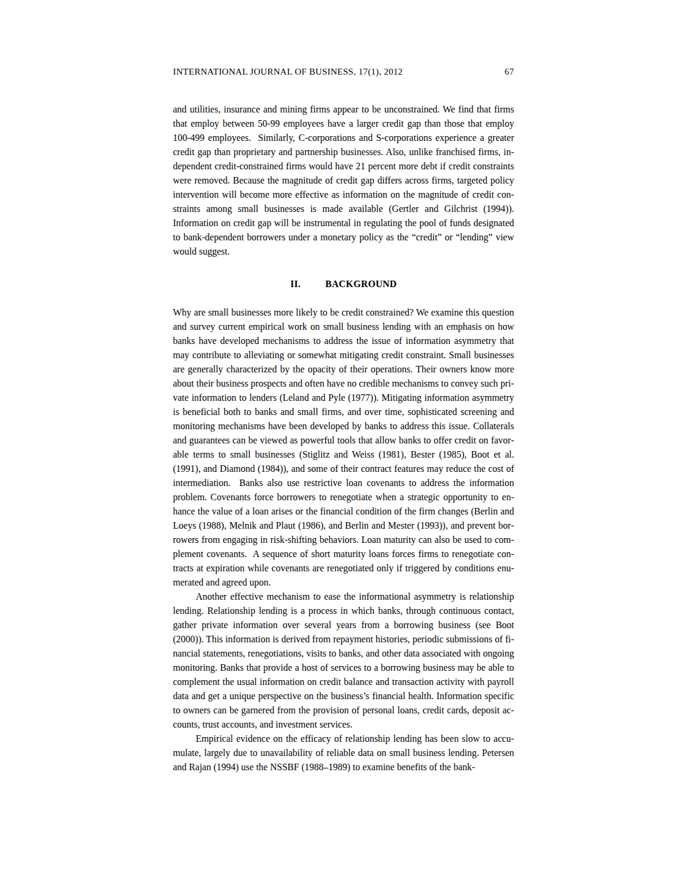International Journal of Business, 17(1), 2012 67
and utilities, insurance and mining firms appear to be unconstrained. We find that firms that employ between 50-99 employees have a larger credit gap than those that employ 100-499 employees. Similarly, C-corporations and S-corporations experience a greater credit gap than proprietary and partnership businesses. Also, unlike franchised firms, independent credit-constrained firms would have 21 percent more debt if credit constraints were removed. Because the magnitude of credit gap differs across firms, targeted policy intervention will become more effective as information on the magnitude of credit constraints among small businesses is made available (Gertler and Gilchrist (1994)). Information on credit gap will be instrumental in regulating the pool of funds designated to bank-dependent borrowers under a monetary policy as the “credit” or “lending” view would suggest.
II. BACKGROUND
Why are small businesses more likely to be credit constrained? We examine this question and survey current empirical work on small business lending with an emphasis on how banks have developed mechanisms to address the issue of information asymmetry that may contribute to alleviating or somewhat mitigating credit constraint. Small businesses are generally characterized by the opacity of their operations. Their owners know more about their business prospects and often have no credible mechanisms to convey such private information to lenders (Leland and Pyle (1977)). Mitigating information asymmetry is beneficial both to banks and small firms, and over time, sophisticated screening and monitoring mechanisms have been developed by banks to address this issue. Collaterals and guarantees can be viewed as powerful tools that allow banks to offer credit on favorable terms to small businesses (Stiglitz and Weiss (1981), Bester (1985), Boot et al. (1991), and Diamond (1984)), and some of their contract features may reduce the cost of intermediation. Banks also use restrictive loan covenants to address the information problem. Covenants force borrowers to renegotiate when a strategic opportunity to enhance the value of a loan arises or the financial condition of the firm changes (Berlin and Loeys (1988), Melnik and Plaut (1986), and Berlin and Mester (1993)), and prevent borrowers from engaging in risk-shifting behaviors. Loan maturity can also be used to complement covenants. A sequence of short maturity loans forces firms to renegotiate contracts at expiration while covenants are renegotiated only if triggered by conditions enumerated and agreed upon.
Another effective mechanism to ease the informational asymmetry is relationship lending. Relationship lending is a process in which banks, through continuous contact, gather private information over several years from a borrowing business (see Boot (2000)). This information is derived from repayment histories, periodic submissions of financial statements, renegotiations, visits to banks, and other data associated with ongoing monitoring. Banks that provide a host of services to a borrowing business may be able to complement the usual information on credit balance and transaction activity with payroll data and get a unique perspective on the business’s financial health. Information specific to owners can be garnered from the provision of personal loans, credit cards, deposit accounts, trust accounts, and investment services.
Empirical evidence on the efficacy of relationship lending has been slow to accumulate, largely due to unavailability of reliable data on small business lending. Petersen and Rajan (1994) use the NSSBF (1988–1989) to examine benefits of the bank-